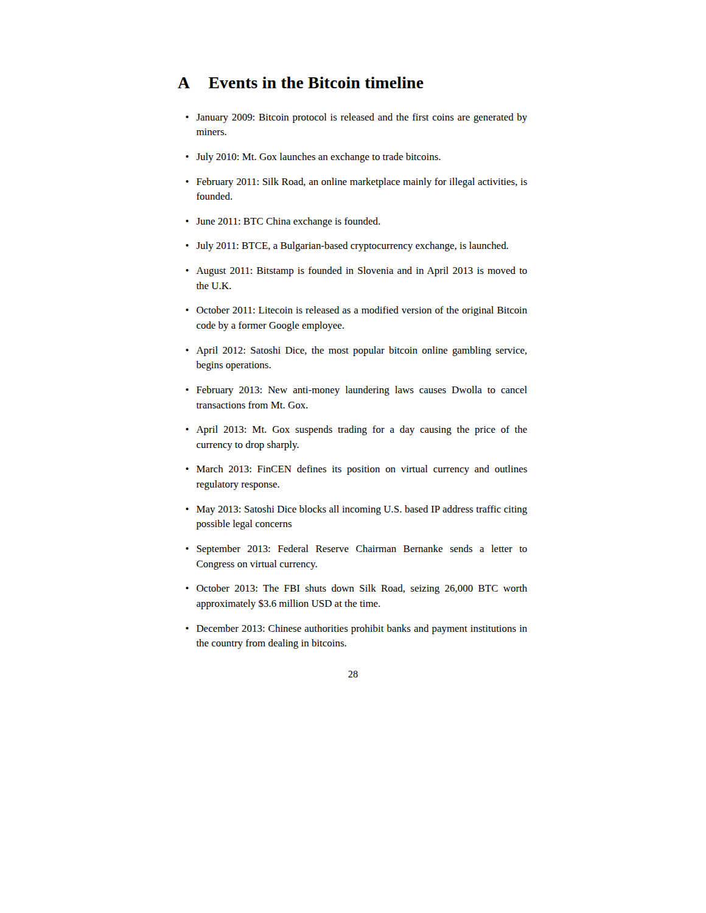AEvents in the Bitcoin timeline
January 2009: Bitcoin protocol is released and the first coins are generated by miners.
July 2010: Mt. Gox launches an exchange to trade bitcoins.
February 2011: Silk Road, an online marketplace mainly for illegal activities, is founded.
June 2011: BTC China exchange is founded.
July 2011: BTCE, a Bulgarian-based cryptocurrency exchange, is launched.
August 2011: Bitstamp is founded in Slovenia and in April 2013 is moved to the U.K.
October 2011: Litecoin is released as a modified version of the original Bitcoin code by a former Google employee.
April 2012: Satoshi Dice, the most popular bitcoin online gambling service, begins operations.
February 2013: New anti-money laundering laws causes Dwolla to cancel transactions from Mt. Gox.
April 2013: Mt. Gox suspends trading for a day causing the price of the currency to drop sharply.
March 2013: FinCEN defines its position on virtual currency and outlines regulatory response.
May 2013: Satoshi Dice blocks all incoming U.S. based IP address traffic citing possible legal concerns
September 2013: Federal Reserve Chairman Bernanke sends a letter to Congress on virtual currency.
October 2013: The FBI shuts down Silk Road, seizing 26,000 BTC worth approximately $3.6 million USD at the time.
December 2013: Chinese authorities prohibit banks and payment institutions in the country from dealing in bitcoins.
28